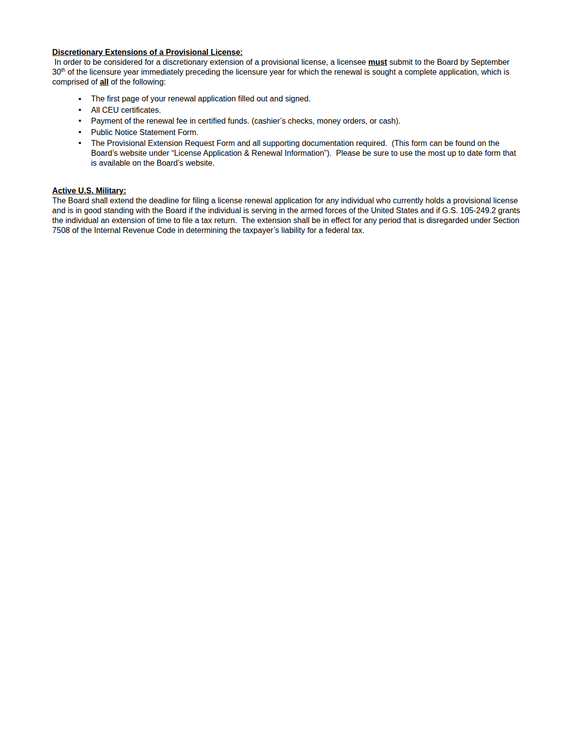Discretionary Extensions of a Provisional License:
In order to be considered for a discretionary extension of a provisional license, a licensee must submit to the Board by September 30th of the licensure year immediately preceding the licensure year for which the renewal is sought a complete application, which is comprised of all of the following:
The first page of your renewal application filled out and signed.
All CEU certificates.
Payment of the renewal fee in certified funds. (cashier’s checks, money orders, or cash).
Public Notice Statement Form.
The Provisional Extension Request Form and all supporting documentation required. (This form can be found on the Board’s website under “License Application & Renewal Information”). Please be sure to use the most up to date form that is available on the Board’s website.
Active U.S. Military:
The Board shall extend the deadline for filing a license renewal application for any individual who currently holds a provisional license and is in good standing with the Board if the individual is serving in the armed forces of the United States and if G.S. 105-249.2 grants the individual an extension of time to file a tax return. The extension shall be in effect for any period that is disregarded under Section 7508 of the Internal Revenue Code in determining the taxpayer’s liability for a federal tax.